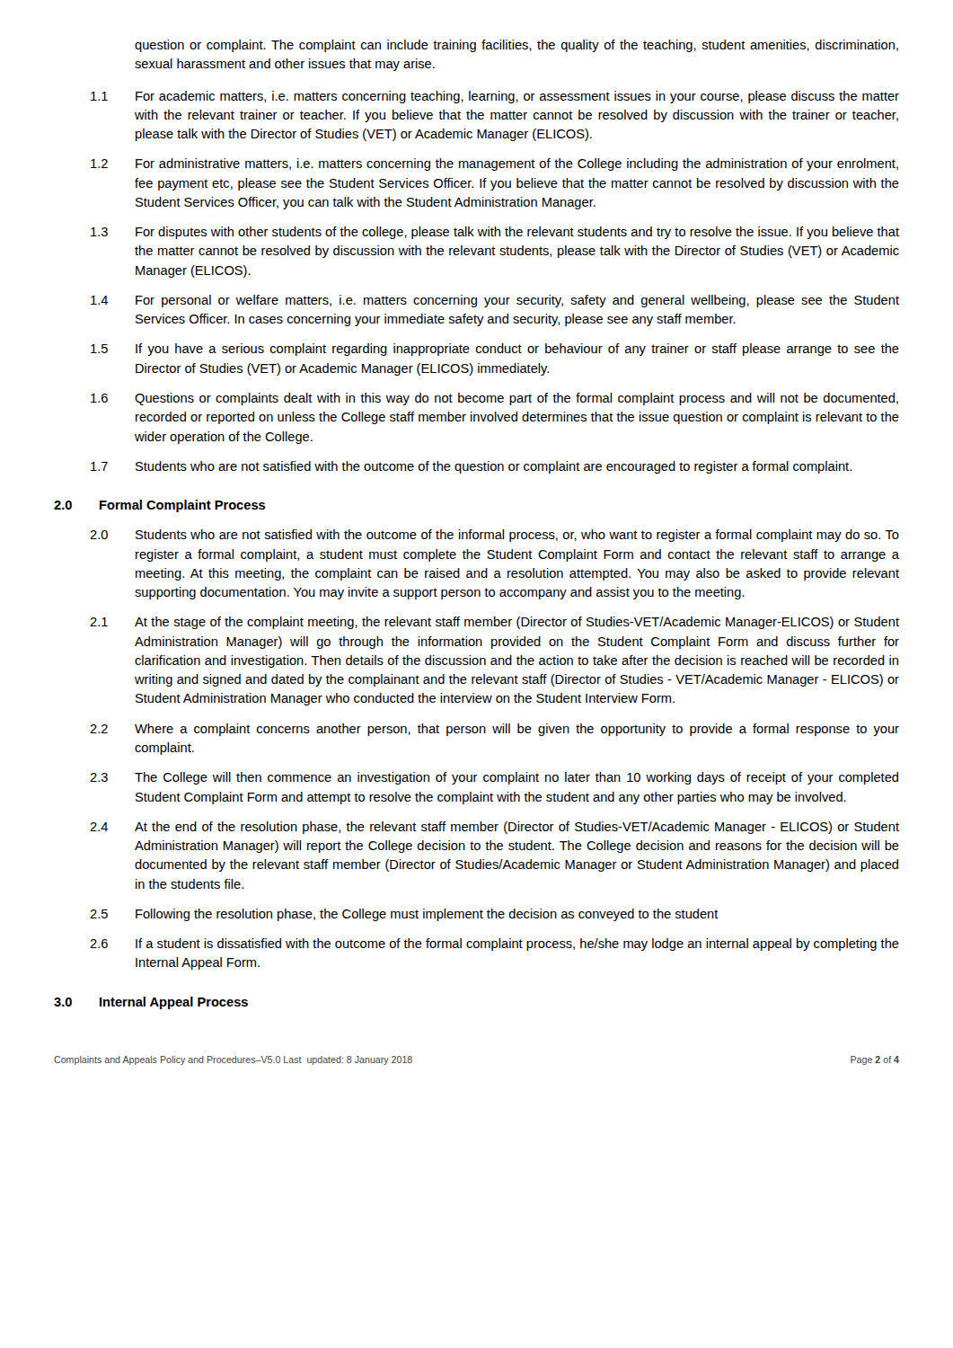question or complaint. The complaint can include training facilities, the quality of the teaching, student amenities, discrimination, sexual harassment and other issues that may arise.
1.1
For academic matters, i.e. matters concerning teaching, learning, or assessment issues in your course, please discuss the matter with the relevant trainer or teacher. If you believe that the matter cannot be resolved by discussion with the trainer or teacher, please talk with the Director of Studies (VET) or Academic Manager (ELICOS).
1.2
For administrative matters, i.e. matters concerning the management of the College including the administration of your enrolment, fee payment etc, please see the Student Services Officer. If you believe that the matter cannot be resolved by discussion with the Student Services Officer, you can talk with the Student Administration Manager.
1.3
For disputes with other students of the college, please talk with the relevant students and try to resolve the issue. If you believe that the matter cannot be resolved by discussion with the relevant students, please talk with the Director of Studies (VET) or Academic Manager (ELICOS).
1.4
For personal or welfare matters, i.e. matters concerning your security, safety and general wellbeing, please see the Student Services Officer. In cases concerning your immediate safety and security, please see any staff member.
1.5
If you have a serious complaint regarding inappropriate conduct or behaviour of any trainer or staff please arrange to see the Director of Studies (VET) or Academic Manager (ELICOS) immediately.
1.6
Questions or complaints dealt with in this way do not become part of the formal complaint process and will not be documented, recorded or reported on unless the College staff member involved determines that the issue question or complaint is relevant to the wider operation of the College.
1.7
Students who are not satisfied with the outcome of the question or complaint are encouraged to register a formal complaint.
2.0 Formal Complaint Process
2.0
Students who are not satisfied with the outcome of the informal process, or, who want to register a formal complaint may do so. To register a formal complaint, a student must complete the Student Complaint Form and contact the relevant staff to arrange a meeting. At this meeting, the complaint can be raised and a resolution attempted. You may also be asked to provide relevant supporting documentation. You may invite a support person to accompany and assist you to the meeting.
2.1
At the stage of the complaint meeting, the relevant staff member (Director of Studies-VET/Academic Manager-ELICOS) or Student Administration Manager) will go through the information provided on the Student Complaint Form and discuss further for clarification and investigation. Then details of the discussion and the action to take after the decision is reached will be recorded in writing and signed and dated by the complainant and the relevant staff (Director of Studies - VET/Academic Manager - ELICOS) or Student Administration Manager who conducted the interview on the Student Interview Form.
2.2
Where a complaint concerns another person, that person will be given the opportunity to provide a formal response to your complaint.
2.3
The College will then commence an investigation of your complaint no later than 10 working days of receipt of your completed Student Complaint Form and attempt to resolve the complaint with the student and any other parties who may be involved.
2.4
At the end of the resolution phase, the relevant staff member (Director of Studies-VET/Academic Manager - ELICOS) or Student Administration Manager) will report the College decision to the student. The College decision and reasons for the decision will be documented by the relevant staff member (Director of Studies/Academic Manager or Student Administration Manager) and placed in the students file.
2.5
Following the resolution phase, the College must implement the decision as conveyed to the student
2.6
If a student is dissatisfied with the outcome of the formal complaint process, he/she may lodge an internal appeal by completing the Internal Appeal Form.
3.0 Internal Appeal Process
Complaints and Appeals Policy and Procedures–V5.0 Last updated: 8 January 2018
Page 2 of 4